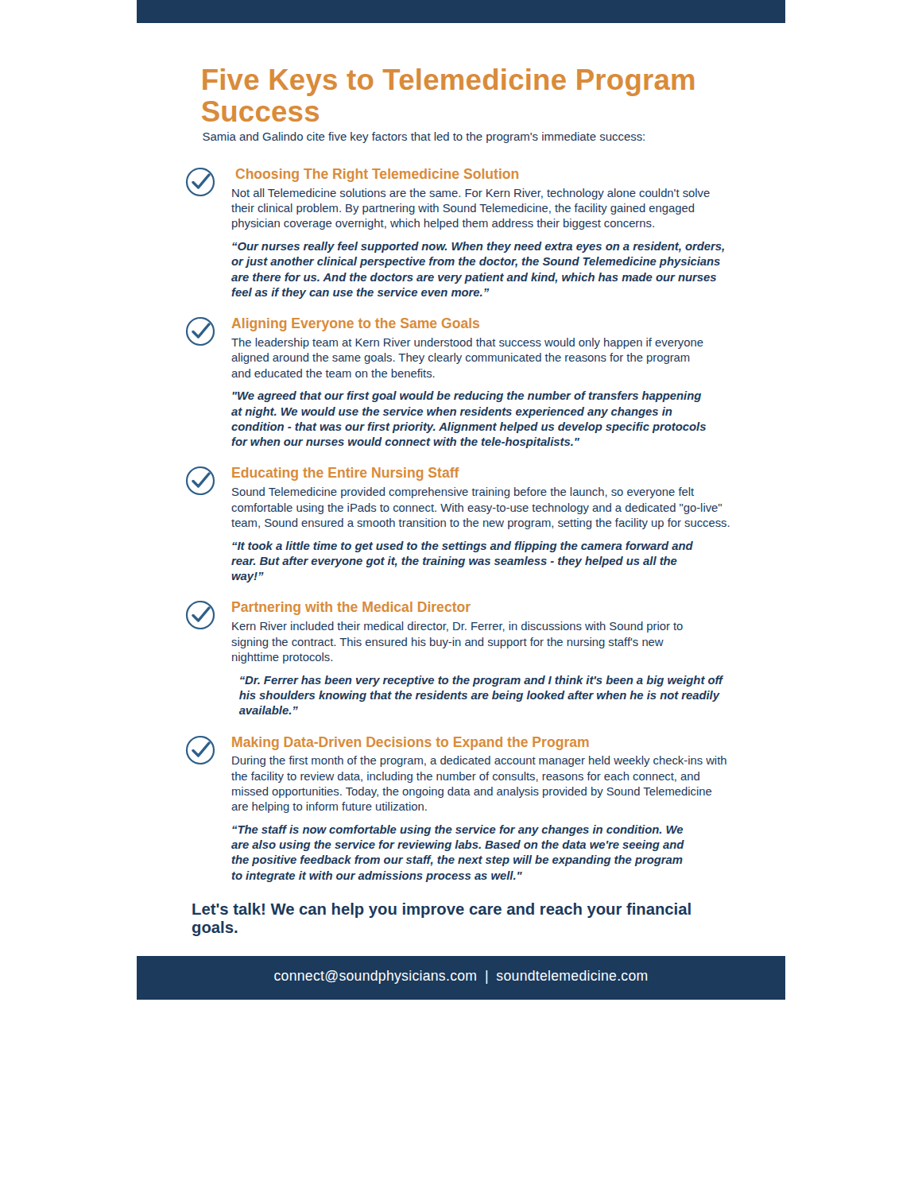Five Keys to Telemedicine Program Success
Samia and Galindo cite five key factors that led to the program's immediate success:
Choosing The Right Telemedicine Solution
Not all Telemedicine solutions are the same. For Kern River, technology alone couldn't solve their clinical problem. By partnering with Sound Telemedicine, the facility gained engaged physician coverage overnight, which helped them address their biggest concerns.
“Our nurses really feel supported now. When they need extra eyes on a resident, orders, or just another clinical perspective from the doctor, the Sound Telemedicine physicians are there for us. And the doctors are very patient and kind, which has made our nurses feel as if they can use the service even more.”
Aligning Everyone to the Same Goals
The leadership team at Kern River understood that success would only happen if everyone aligned around the same goals. They clearly communicated the reasons for the program and educated the team on the benefits.
"We agreed that our first goal would be reducing the number of transfers happening at night. We would use the service when residents experienced any changes in condition - that was our first priority. Alignment helped us develop specific protocols for when our nurses would connect with the tele-hospitalists."
Educating the Entire Nursing Staff
Sound Telemedicine provided comprehensive training before the launch, so everyone felt comfortable using the iPads to connect. With easy-to-use technology and a dedicated "go-live" team, Sound ensured a smooth transition to the new program, setting the facility up for success.
“It took a little time to get used to the settings and flipping the camera forward and rear. But after everyone got it, the training was seamless - they helped us all the way!”
Partnering with the Medical Director
Kern River included their medical director, Dr. Ferrer, in discussions with Sound prior to signing the contract. This ensured his buy-in and support for the nursing staff's new nighttime protocols.
“Dr. Ferrer has been very receptive to the program and I think it's been a big weight off
his shoulders knowing that the residents are being looked after when he is not readily
available.”
Making Data-Driven Decisions to Expand the Program
During the first month of the program, a dedicated account manager held weekly check-ins with the facility to review data, including the number of consults, reasons for each connect, and missed opportunities. Today, the ongoing data and analysis provided by Sound Telemedicine are helping to inform future utilization.
“The staff is now comfortable using the service for any changes in condition. We are also using the service for reviewing labs. Based on the data we're seeing and the positive feedback from our staff, the next step will be expanding the program to integrate it with our admissions process as well."
Let's talk! We can help you improve care and reach your financial goals.
connect@soundphysicians.com|soundtelemedicine.com